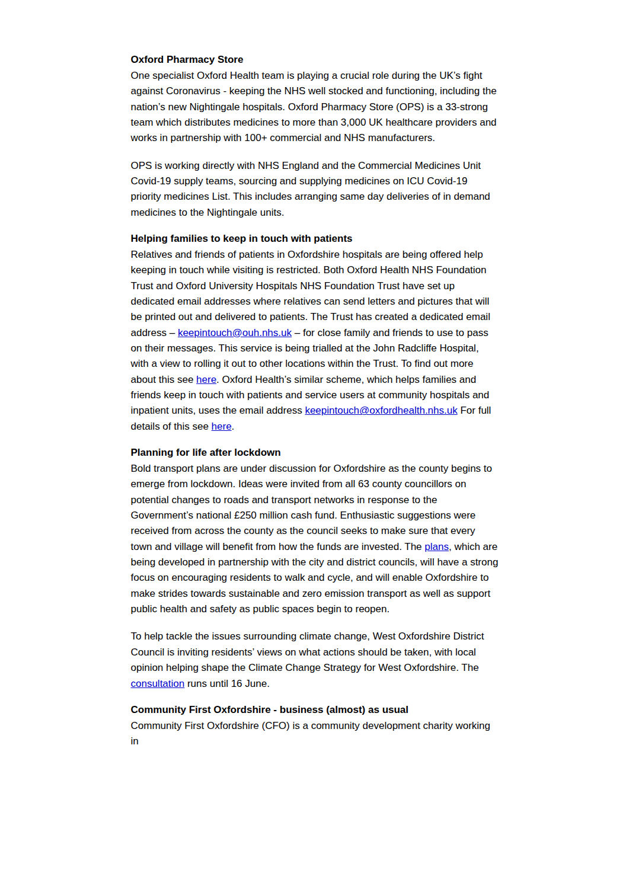Oxford Pharmacy Store
One specialist Oxford Health team is playing a crucial role during the UK’s fight against Coronavirus - keeping the NHS well stocked and functioning, including the nation’s new Nightingale hospitals. Oxford Pharmacy Store (OPS) is a 33-strong team which distributes medicines to more than 3,000 UK healthcare providers and works in partnership with 100+ commercial and NHS manufacturers.
OPS is working directly with NHS England and the Commercial Medicines Unit Covid-19 supply teams, sourcing and supplying medicines on ICU Covid-19 priority medicines List. This includes arranging same day deliveries of in demand medicines to the Nightingale units.
Helping families to keep in touch with patients
Relatives and friends of patients in Oxfordshire hospitals are being offered help keeping in touch while visiting is restricted. Both Oxford Health NHS Foundation Trust and Oxford University Hospitals NHS Foundation Trust have set up dedicated email addresses where relatives can send letters and pictures that will be printed out and delivered to patients. The Trust has created a dedicated email address – keepintouch@ouh.nhs.uk – for close family and friends to use to pass on their messages. This service is being trialled at the John Radcliffe Hospital, with a view to rolling it out to other locations within the Trust. To find out more about this see here. Oxford Health’s similar scheme, which helps families and friends keep in touch with patients and service users at community hospitals and inpatient units, uses the email address keepintouch@oxfordhealth.nhs.uk For full details of this see here.
Planning for life after lockdown
Bold transport plans are under discussion for Oxfordshire as the county begins to emerge from lockdown. Ideas were invited from all 63 county councillors on potential changes to roads and transport networks in response to the Government’s national £250 million cash fund. Enthusiastic suggestions were received from across the county as the council seeks to make sure that every town and village will benefit from how the funds are invested. The plans, which are being developed in partnership with the city and district councils, will have a strong focus on encouraging residents to walk and cycle, and will enable Oxfordshire to make strides towards sustainable and zero emission transport as well as support public health and safety as public spaces begin to reopen.
To help tackle the issues surrounding climate change, West Oxfordshire District Council is inviting residents’ views on what actions should be taken, with local opinion helping shape the Climate Change Strategy for West Oxfordshire. The consultation runs until 16 June.
Community First Oxfordshire - business (almost) as usual
Community First Oxfordshire (CFO) is a community development charity working in